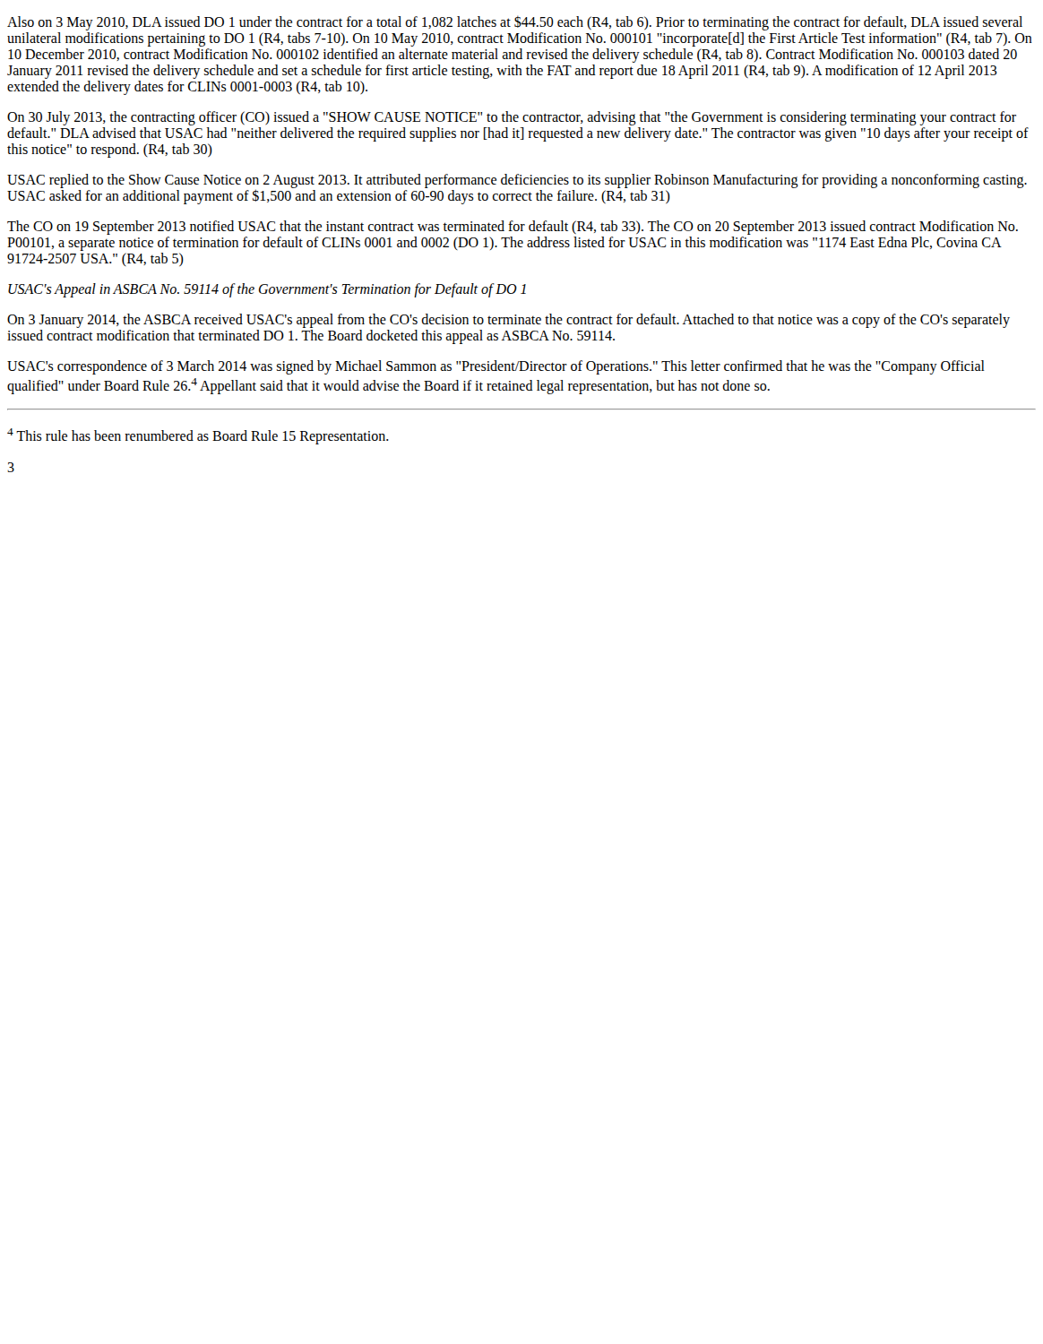Also on 3 May 2010, DLA issued DO 1 under the contract for a total of 1,082 latches at $44.50 each (R4, tab 6). Prior to terminating the contract for default, DLA issued several unilateral modifications pertaining to DO 1 (R4, tabs 7-10). On 10 May 2010, contract Modification No. 000101 "incorporate[d] the First Article Test information" (R4, tab 7). On 10 December 2010, contract Modification No. 000102 identified an alternate material and revised the delivery schedule (R4, tab 8). Contract Modification No. 000103 dated 20 January 2011 revised the delivery schedule and set a schedule for first article testing, with the FAT and report due 18 April 2011 (R4, tab 9). A modification of 12 April 2013 extended the delivery dates for CLINs 0001-0003 (R4, tab 10).
On 30 July 2013, the contracting officer (CO) issued a "SHOW CAUSE NOTICE" to the contractor, advising that "the Government is considering terminating your contract for default." DLA advised that USAC had "neither delivered the required supplies nor [had it] requested a new delivery date." The contractor was given "10 days after your receipt of this notice" to respond. (R4, tab 30)
USAC replied to the Show Cause Notice on 2 August 2013. It attributed performance deficiencies to its supplier Robinson Manufacturing for providing a nonconforming casting. USAC asked for an additional payment of $1,500 and an extension of 60-90 days to correct the failure. (R4, tab 31)
The CO on 19 September 2013 notified USAC that the instant contract was terminated for default (R4, tab 33). The CO on 20 September 2013 issued contract Modification No. P00101, a separate notice of termination for default of CLINs 0001 and 0002 (DO 1). The address listed for USAC in this modification was "1174 East Edna Plc, Covina CA 91724-2507 USA." (R4, tab 5)
USAC's Appeal in ASBCA No. 59114 of the Government's Termination for Default of DO 1
On 3 January 2014, the ASBCA received USAC's appeal from the CO's decision to terminate the contract for default. Attached to that notice was a copy of the CO's separately issued contract modification that terminated DO 1. The Board docketed this appeal as ASBCA No. 59114.
USAC's correspondence of 3 March 2014 was signed by Michael Sammon as "President/Director of Operations." This letter confirmed that he was the "Company Official qualified" under Board Rule 26.4 Appellant said that it would advise the Board if it retained legal representation, but has not done so.
4 This rule has been renumbered as Board Rule 15 Representation.
3